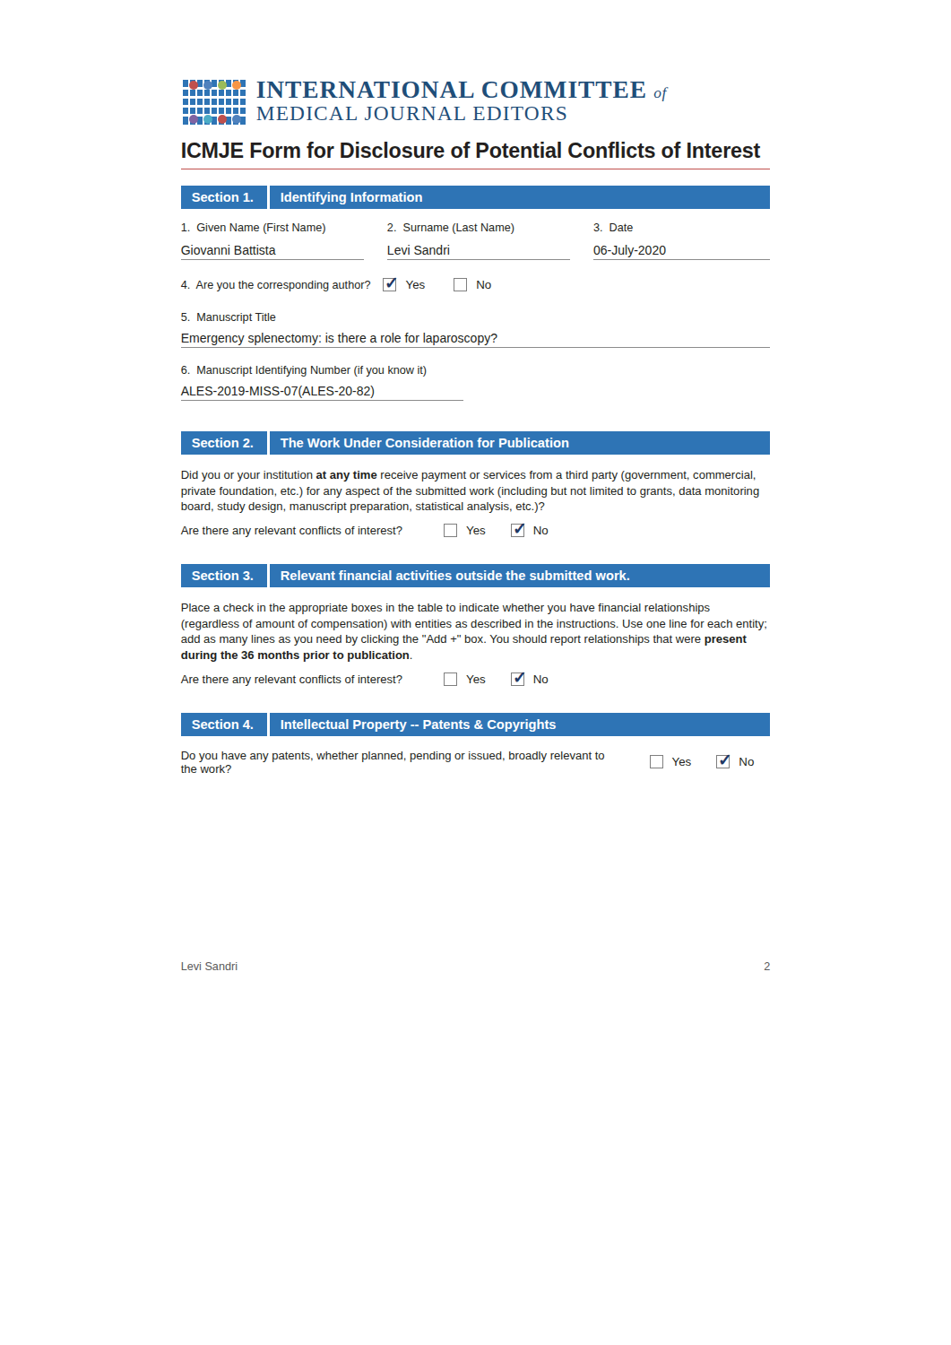INTERNATIONAL COMMITTEE of
MEDICAL JOURNAL EDITORS
ICMJE Form for Disclosure of Potential Conflicts of Interest
Section 1.
Identifying Information
1. Given Name (First Name)
Giovanni Battista
2. Surname (Last Name)
Levi Sandri
3. Date
06-July-2020
4. Are you the corresponding author?
Yes No
5. Manuscript Title
Emergency splenectomy: is there a role for laparoscopy?
6. Manuscript Identifying Number (if you know it)
ALES-2019-MISS-07(ALES-20-82)
Section 2.
The Work Under Consideration for Publication
Did you or your institution at any time receive payment or services from a third party (government, commercial, private foundation, etc.) for any aspect of the submitted work (including but not limited to grants, data monitoring board, study design, manuscript preparation, statistical analysis, etc.)?
Are there any relevant conflicts of interest? Yes No
Section 3.
Relevant financial activities outside the submitted work.
Place a check in the appropriate boxes in the table to indicate whether you have financial relationships (regardless of amount of compensation) with entities as described in the instructions. Use one line for each entity; add as many lines as you need by clicking the "Add +" box. You should report relationships that were present during the 36 months prior to publication.
Are there any relevant conflicts of interest? Yes No
Section 4.
Intellectual Property -- Patents & Copyrights
Do you have any patents, whether planned, pending or issued, broadly relevant to the work? Yes No
Levi Sandri
2